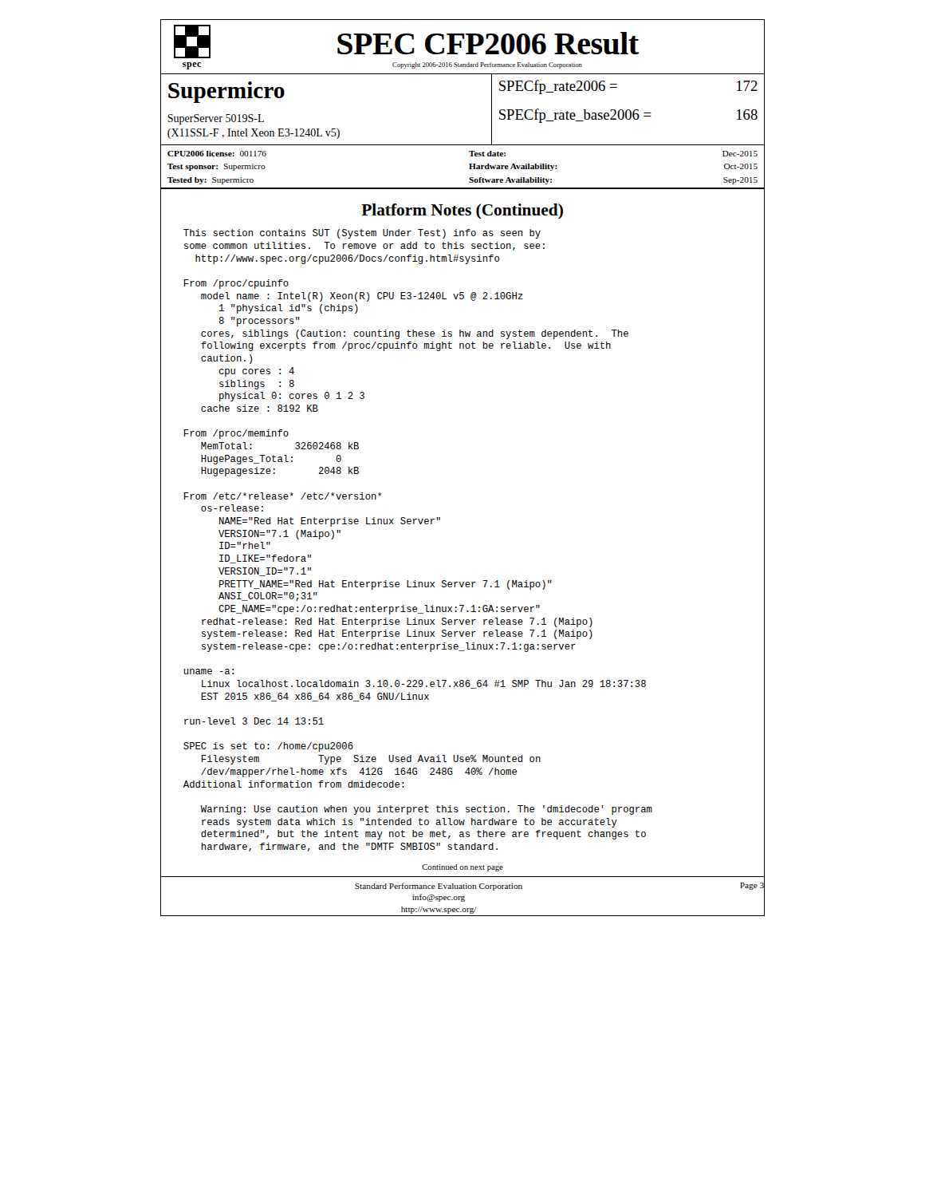spec
SPEC CFP2006 Result
Copyright 2006-2016 Standard Performance Evaluation Corporation
Supermicro
SuperServer 5019S-L
(X11SSL-F , Intel Xeon E3-1240L v5)
SPECfp_rate2006 = 172
SPECfp_rate_base2006 = 168
CPU2006 license: 001176
Test sponsor: Supermicro
Tested by: Supermicro
Test date: Dec-2015
Hardware Availability: Oct-2015
Software Availability: Sep-2015
Platform Notes (Continued)
This section contains SUT (System Under Test) info as seen by
some common utilities.  To remove or add to this section, see:
  http://www.spec.org/cpu2006/Docs/config.html#sysinfo

From /proc/cpuinfo
   model name : Intel(R) Xeon(R) CPU E3-1240L v5 @ 2.10GHz
      1 "physical id"s (chips)
      8 "processors"
   cores, siblings (Caution: counting these is hw and system dependent.  The
   following excerpts from /proc/cpuinfo might not be reliable.  Use with
   caution.)
      cpu cores : 4
      siblings  : 8
      physical 0: cores 0 1 2 3
   cache size : 8192 KB

From /proc/meminfo
   MemTotal:       32602468 kB
   HugePages_Total:       0
   Hugepagesize:       2048 kB

From /etc/*release* /etc/*version*
   os-release:
      NAME="Red Hat Enterprise Linux Server"
      VERSION="7.1 (Maipo)"
      ID="rhel"
      ID_LIKE="fedora"
      VERSION_ID="7.1"
      PRETTY_NAME="Red Hat Enterprise Linux Server 7.1 (Maipo)"
      ANSI_COLOR="0;31"
      CPE_NAME="cpe:/o:redhat:enterprise_linux:7.1:GA:server"
   redhat-release: Red Hat Enterprise Linux Server release 7.1 (Maipo)
   system-release: Red Hat Enterprise Linux Server release 7.1 (Maipo)
   system-release-cpe: cpe:/o:redhat:enterprise_linux:7.1:ga:server

uname -a:
   Linux localhost.localdomain 3.10.0-229.el7.x86_64 #1 SMP Thu Jan 29 18:37:38
   EST 2015 x86_64 x86_64 x86_64 GNU/Linux

run-level 3 Dec 14 13:51

SPEC is set to: /home/cpu2006
   Filesystem          Type  Size  Used Avail Use% Mounted on
   /dev/mapper/rhel-home xfs  412G  164G  248G  40% /home
Additional information from dmidecode:

   Warning: Use caution when you interpret this section. The 'dmidecode' program
   reads system data which is "intended to allow hardware to be accurately
   determined", but the intent may not be met, as there are frequent changes to
   hardware, firmware, and the "DMTF SMBIOS" standard.
Continued on next page
Standard Performance Evaluation Corporation
info@spec.org
http://www.spec.org/
Page 3